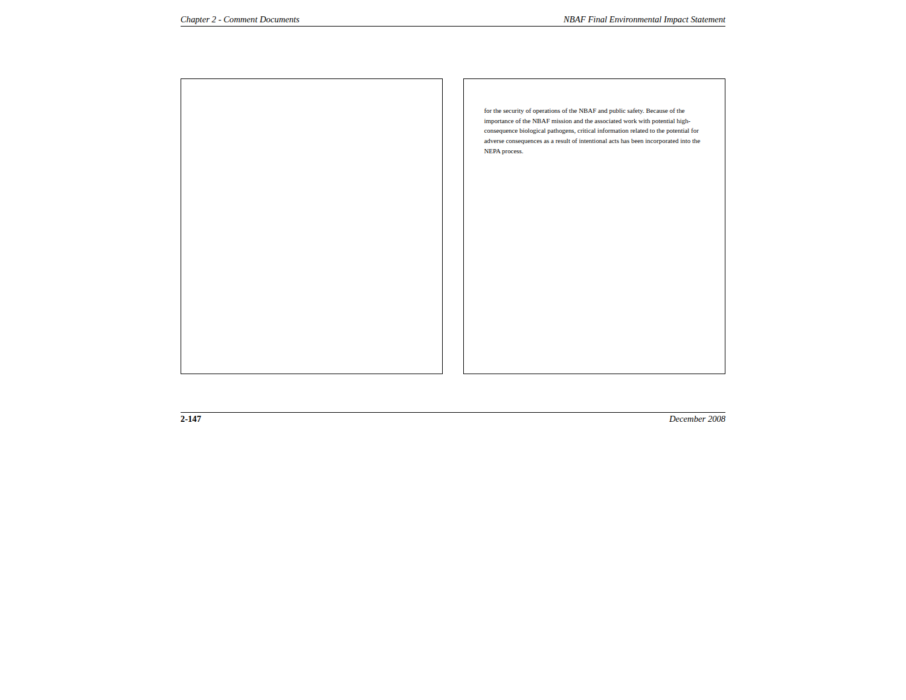Chapter 2 - Comment Documents
NBAF Final Environmental Impact Statement
for the security of operations of the NBAF and public safety. Because of the importance of the NBAF mission and the associated work with potential high-consequence biological pathogens, critical information related to the potential for adverse consequences as a result of intentional acts has been incorporated into the NEPA process.
2-147
December 2008